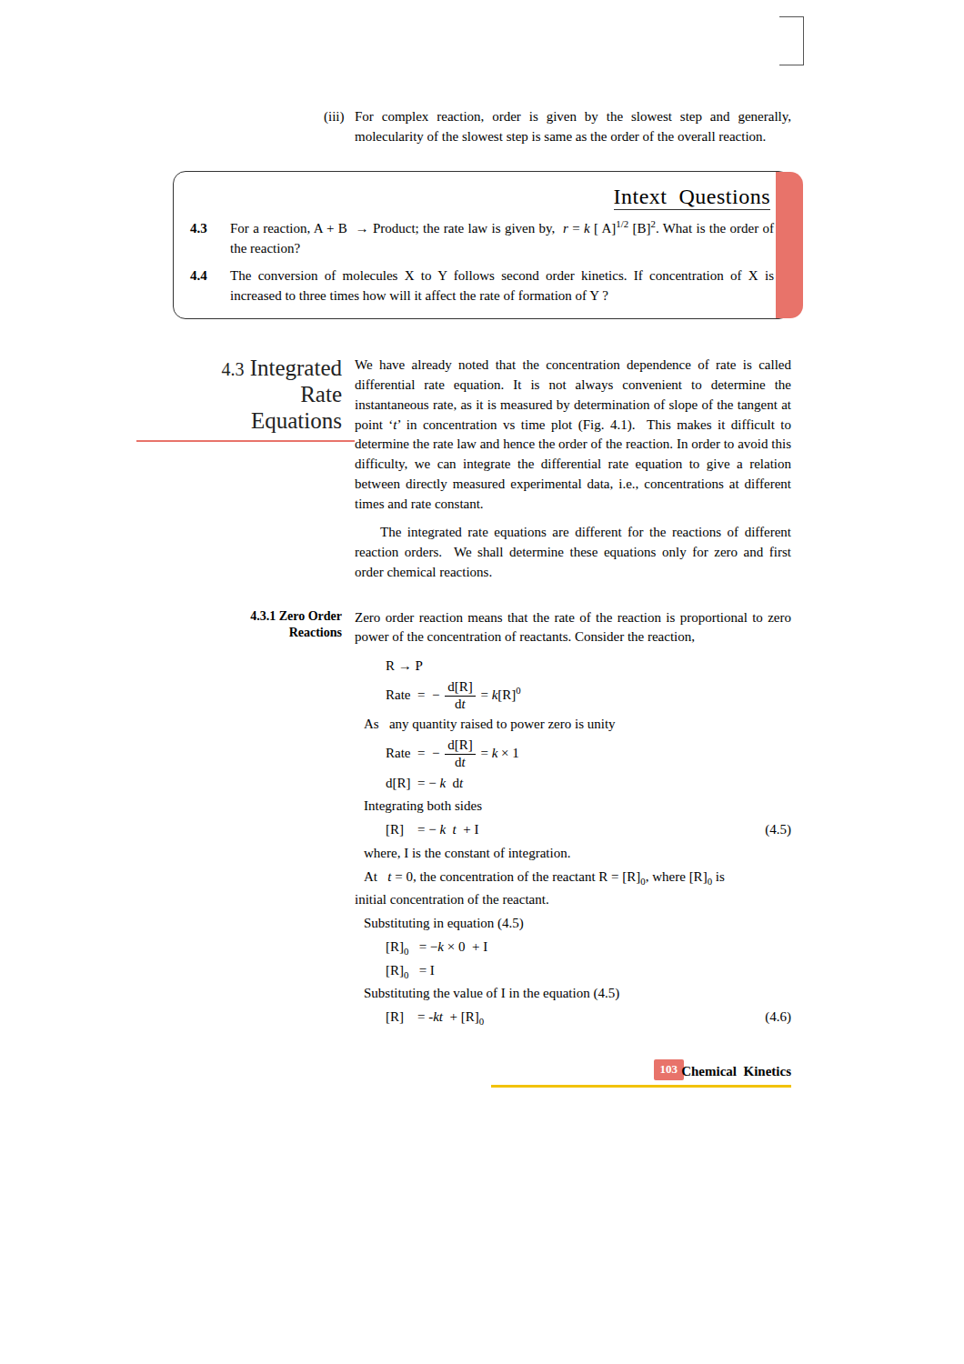(iii) For complex reaction, order is given by the slowest step and generally, molecularity of the slowest step is same as the order of the overall reaction.
Intext Questions
4.3
For a reaction, A + B → Product; the rate law is given by, r = k [ A]1/2 [B]2. What is the order of the reaction?
4.4
The conversion of molecules X to Y follows second order kinetics. If concentration of X is increased to three times how will it affect the rate of formation of Y ?
4.3 Integrated
Rate
Equations
We have already noted that the concentration dependence of rate is called differential rate equation. It is not always convenient to determine the instantaneous rate, as it is measured by determination of slope of the tangent at point ‘t’ in concentration vs time plot (Fig. 4.1). This makes it difficult to determine the rate law and hence the order of the reaction. In order to avoid this difficulty, we can integrate the differential rate equation to give a relation between directly measured experimental data, i.e., concentrations at different times and rate constant.
The integrated rate equations are different for the reactions of different reaction orders. We shall determine these equations only for zero and first order chemical reactions.
4.3.1 Zero Order
Reactions
Zero order reaction means that the rate of the reaction is proportional to zero power of the concentration of reactants. Consider the reaction,
R → P
Rate = − d[R] dt = k[R]0
As any quantity raised to power zero is unity
Rate = − d[R] dt = k × 1
d[R] = − k dt
Integrating both sides
(4.5) [R] = − k t + I
where, I is the constant of integration.
At t = 0, the concentration of the reactant R = [R]0, where [R]0 is
initial concentration of the reactant.
Substituting in equation (4.5)
[R]0 = −k × 0 + I
[R]0 = I
Substituting the value of I in the equation (4.5)
(4.6) [R] = -kt + [R]0
103
Chemical Kinetics